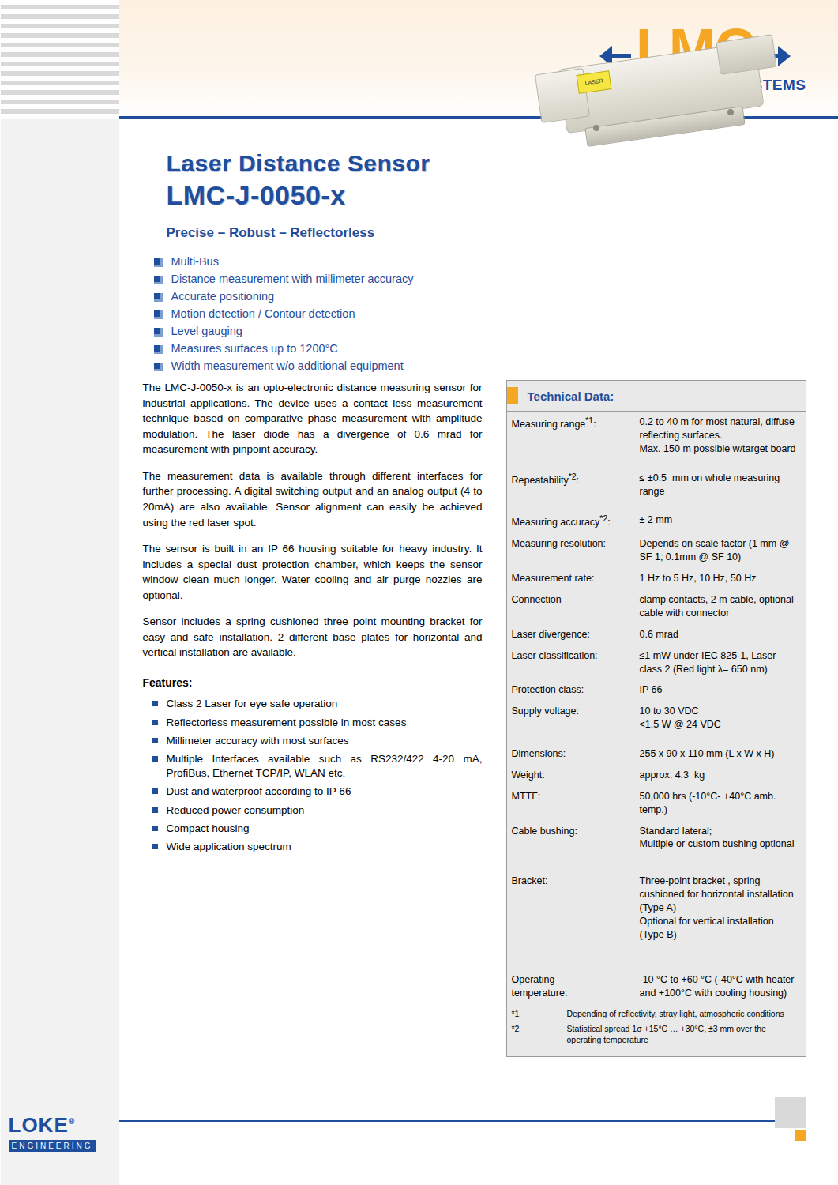LMC
LOKE MEASURING SYSTEMS
LASER
Laser Distance Sensor LMC-J-0050-x
Precise – Robust – Reflectorless
Multi-Bus
Distance measurement with millimeter accuracy
Accurate positioning
Motion detection / Contour detection
Level gauging
Measures surfaces up to 1200°C
Width measurement w/o additional equipment
The LMC-J-0050-x is an opto-electronic distance measuring sensor for industrial applications. The device uses a contact less measurement technique based on comparative phase measurement with amplitude modulation. The laser diode has a divergence of 0.6 mrad for measurement with pinpoint accuracy.
The measurement data is available through different interfaces for further processing. A digital switching output and an analog output (4 to 20mA) are also available. Sensor alignment can easily be achieved using the red laser spot.
The sensor is built in an IP 66 housing suitable for heavy industry. It includes a special dust protection chamber, which keeps the sensor window clean much longer. Water cooling and air purge nozzles are optional.
Sensor includes a spring cushioned three point mounting bracket for easy and safe installation. 2 different base plates for horizontal and vertical installation are available.
Features:
Class 2 Laser for eye safe operation
Reflectorless measurement possible in most cases
Millimeter accuracy with most surfaces
Multiple Interfaces available such as RS232/422 4-20 mA, ProfiBus, Ethernet TCP/IP, WLAN etc.
Dust and waterproof according to IP 66
Reduced power consumption
Compact housing
Wide application spectrum
Technical Data:
| Measuring range *1 : | 0.2 to 40 m for most natural, diffuse reflecting surfaces. Max. 150 m possible w/target board |
| Repeatability *2 : | ≤ ±0.5 mm on whole measuring range |
| Measuring accuracy *2 : | ± 2 mm |
| Measuring resolution: | Depends on scale factor (1 mm @ SF 1; 0.1mm @ SF 10) |
| Measurement rate: | 1 Hz to 5 Hz, 10 Hz, 50 Hz |
| Connection | clamp contacts, 2 m cable, optional cable with connector |
| Laser divergence: | 0.6 mrad |
| Laser classification: | ≤1 mW under IEC 825-1, Laser class 2 (Red light λ= 650 nm) |
| Protection class: | IP 66 |
| Supply voltage: | 10 to 30 VDC <1.5 W @ 24 VDC |
| Dimensions: | 255 x 90 x 110 mm (L x W x H) |
| Weight: | approx. 4.3 kg |
| MTTF: | 50,000 hrs (-10°C- +40°C amb. temp.) |
| Cable bushing: | Standard lateral; Multiple or custom bushing optional |
| Bracket: | Three-point bracket , spring cushioned for horizontal installation (Type A) Optional for vertical installation (Type B) |
| Operating temperature: | -10 °C to +60 °C (-40°C with heater and +100°C with cooling housing) |
*1
Depending of reflectivity, stray light, atmospheric conditions
*2
Statistical spread 1σ +15°C … +30°C, ±3 mm over the operating temperature
LOKE®
ENGINEERING